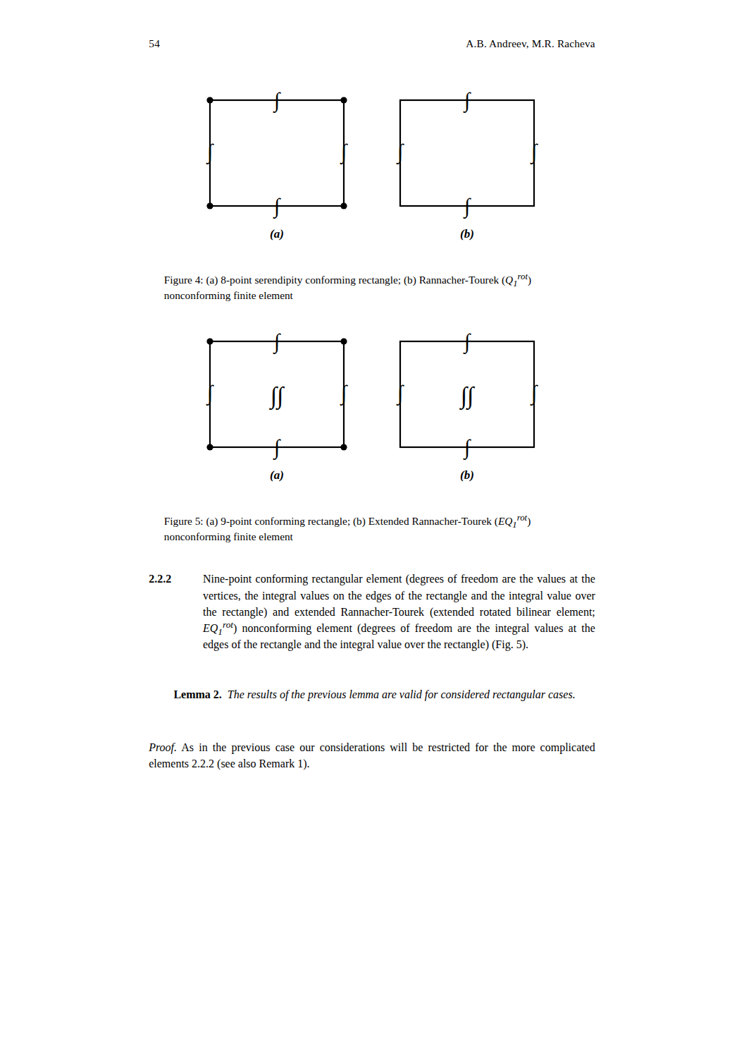54 A.B. Andreev, M.R. Racheva
∫ ∫ ∫ ∫ ∫ ∫ ∫ ∫ (a) (b)
Figure 4: (a) 8-point serendipity conforming rectangle; (b) Rannacher-Tourek (Q1rot) nonconforming finite element
∫ ∫ ∫ ∫ ∫∫ ∫ ∫ ∫ ∫ ∫∫ (a) (b)
Figure 5: (a) 9-point conforming rectangle; (b) Extended Rannacher-Tourek (EQ1rot) nonconforming finite element
2.2.2 Nine-point conforming rectangular element (degrees of freedom are the values at the vertices, the integral values on the edges of the rectangle and the integral value over the rectangle) and extended Rannacher-Tourek (extended rotated bilinear element; EQ1rot) nonconforming element (degrees of freedom are the integral values at the edges of the rectangle and the integral value over the rectangle) (Fig. 5).
Lemma 2. The results of the previous lemma are valid for considered rectangular cases.
Proof. As in the previous case our considerations will be restricted for the more complicated elements 2.2.2 (see also Remark 1).